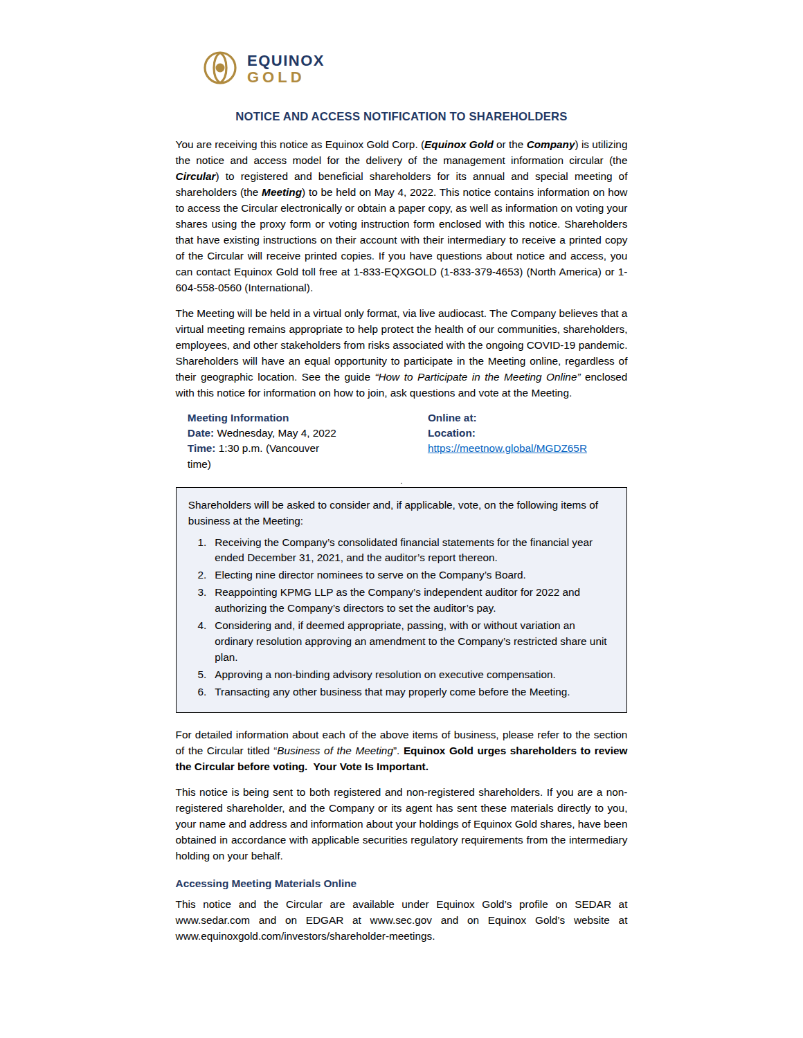EQUINOX GOLD
NOTICE AND ACCESS NOTIFICATION TO SHAREHOLDERS
You are receiving this notice as Equinox Gold Corp. (Equinox Gold or the Company) is utilizing the notice and access model for the delivery of the management information circular (the Circular) to registered and beneficial shareholders for its annual and special meeting of shareholders (the Meeting) to be held on May 4, 2022. This notice contains information on how to access the Circular electronically or obtain a paper copy, as well as information on voting your shares using the proxy form or voting instruction form enclosed with this notice. Shareholders that have existing instructions on their account with their intermediary to receive a printed copy of the Circular will receive printed copies. If you have questions about notice and access, you can contact Equinox Gold toll free at 1-833-EQXGOLD (1-833-379-4653) (North America) or 1-604-558-0560 (International).
The Meeting will be held in a virtual only format, via live audiocast. The Company believes that a virtual meeting remains appropriate to help protect the health of our communities, shareholders, employees, and other stakeholders from risks associated with the ongoing COVID-19 pandemic. Shareholders will have an equal opportunity to participate in the Meeting online, regardless of their geographic location. See the guide “How to Participate in the Meeting Online” enclosed with this notice for information on how to join, ask questions and vote at the Meeting.
Meeting Information
Date: Wednesday, May 4, 2022
Time: 1:30 p.m. (Vancouver time)
Online at:
Location: https://meetnow.global/MGDZ65R
.
Shareholders will be asked to consider and, if applicable, vote, on the following items of business at the Meeting:
Receiving the Company’s consolidated financial statements for the financial year ended December 31, 2021, and the auditor’s report thereon.
Electing nine director nominees to serve on the Company’s Board.
Reappointing KPMG LLP as the Company’s independent auditor for 2022 and authorizing the Company’s directors to set the auditor’s pay.
Considering and, if deemed appropriate, passing, with or without variation an ordinary resolution approving an amendment to the Company’s restricted share unit plan.
Approving a non-binding advisory resolution on executive compensation.
Transacting any other business that may properly come before the Meeting.
For detailed information about each of the above items of business, please refer to the section of the Circular titled “Business of the Meeting”. Equinox Gold urges shareholders to review the Circular before voting. Your Vote Is Important.
This notice is being sent to both registered and non-registered shareholders. If you are a non-registered shareholder, and the Company or its agent has sent these materials directly to you, your name and address and information about your holdings of Equinox Gold shares, have been obtained in accordance with applicable securities regulatory requirements from the intermediary holding on your behalf.
Accessing Meeting Materials Online
This notice and the Circular are available under Equinox Gold’s profile on SEDAR at www.sedar.com and on EDGAR at www.sec.gov and on Equinox Gold’s website at www.equinoxgold.com/investors/shareholder-meetings.